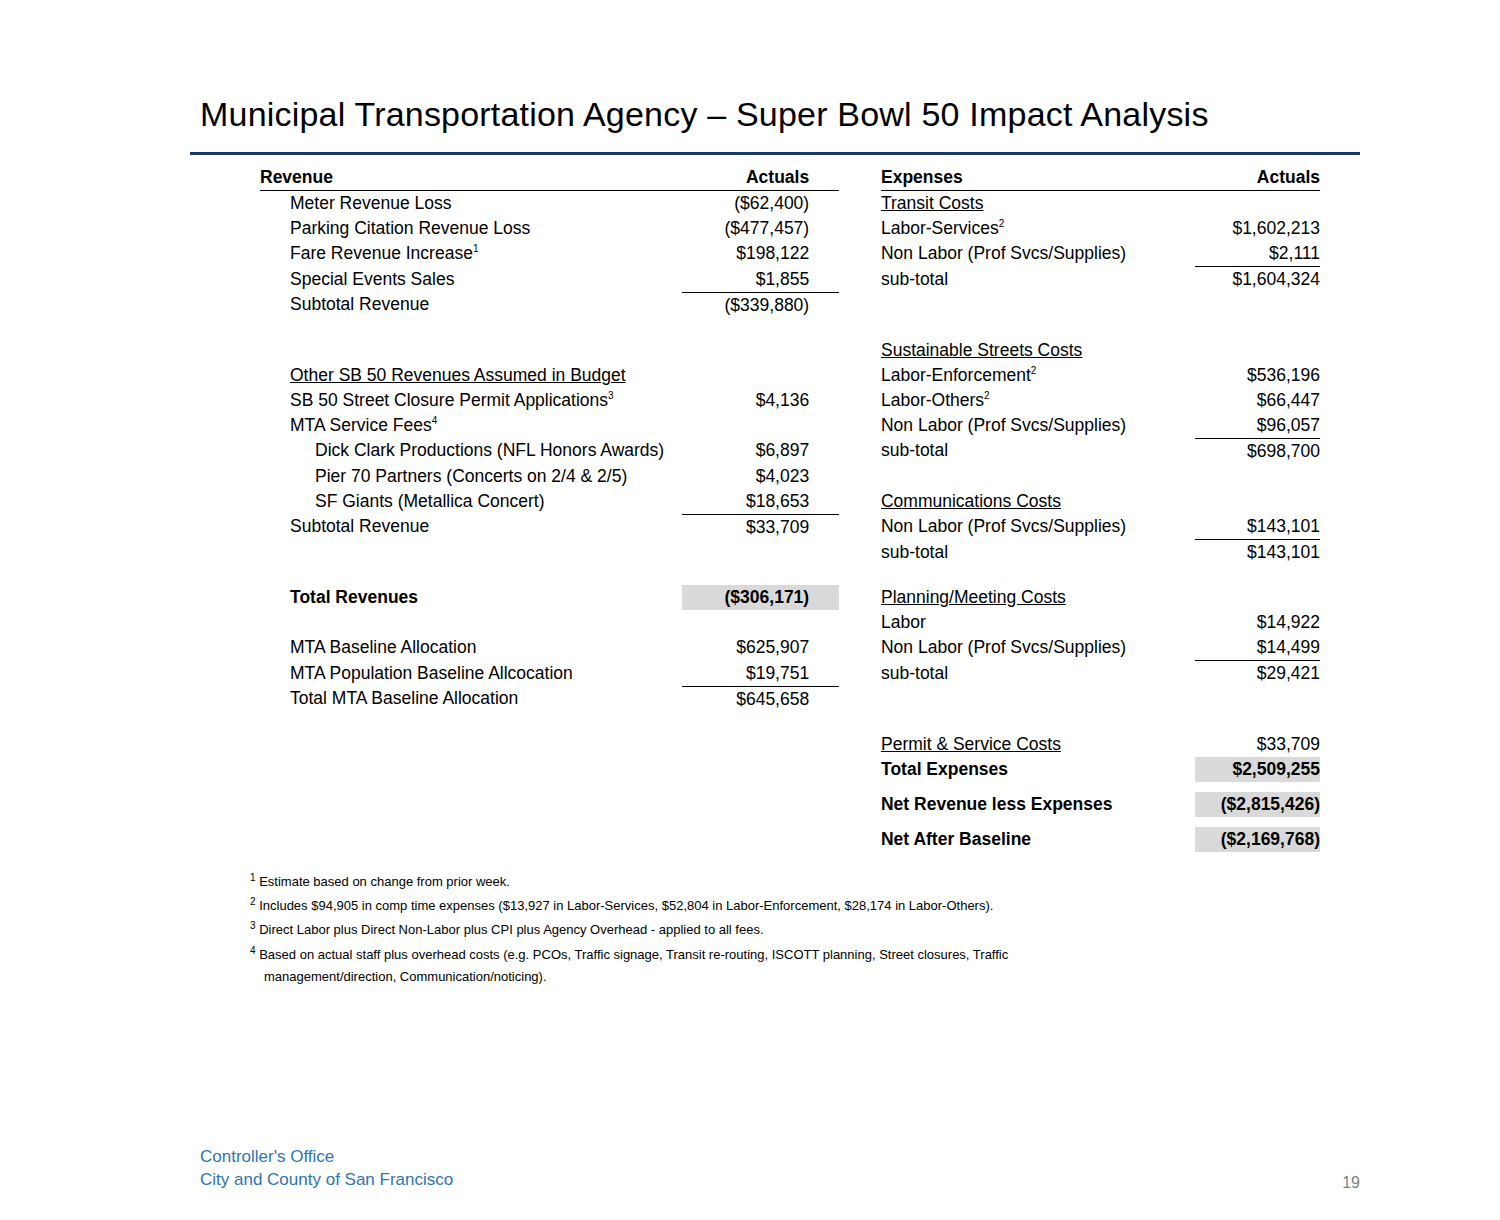Municipal Transportation Agency – Super Bowl 50 Impact Analysis
| Revenue | Actuals | | Expenses | Actuals |
| Meter Revenue Loss | ($62,400) | | Transit Costs | |
| Parking Citation Revenue Loss | ($477,457) | | Labor-Services 2 | $1,602,213 |
| Fare Revenue Increase 1 | $198,122 | | Non Labor (Prof Svcs/Supplies) | $2,111 |
| Special Events Sales | $1,855 | | sub-total | $1,604,324 |
| Subtotal Revenue | ($339,880) | | | |
| | | | Sustainable Streets Costs | |
| Other SB 50 Revenues Assumed in Budget | | | Labor-Enforcement 2 | $536,196 |
| SB 50 Street Closure Permit Applications 3 | $4,136 | | Labor-Others 2 | $66,447 |
| MTA Service Fees 4 | | | Non Labor (Prof Svcs/Supplies) | $96,057 |
| Dick Clark Productions (NFL Honors Awards) | $6,897 | | sub-total | $698,700 |
| Pier 70 Partners (Concerts on 2/4 & 2/5) | $4,023 | | | |
| SF Giants (Metallica Concert) | $18,653 | | Communications Costs | |
| Subtotal Revenue | $33,709 | | Non Labor (Prof Svcs/Supplies) | $143,101 |
| | | | sub-total | $143,101 |
| Total Revenues | ($306,171) | | Planning/Meeting Costs | |
| | | | Labor | $14,922 |
| MTA Baseline Allocation | $625,907 | | Non Labor (Prof Svcs/Supplies) | $14,499 |
| MTA Population Baseline Allcocation | $19,751 | | sub-total | $29,421 |
| Total MTA Baseline Allocation | $645,658 | | | |
| | | | Permit & Service Costs | $33,709 |
| | | | Total Expenses | $2,509,255 |
| | | | Net Revenue less Expenses | ($2,815,426) |
| | | | Net After Baseline | ($2,169,768) |
1 Estimate based on change from prior week.
2 Includes $94,905 in comp time expenses ($13,927 in Labor-Services, $52,804 in Labor-Enforcement, $28,174 in Labor-Others).
3 Direct Labor plus Direct Non-Labor plus CPI plus Agency Overhead - applied to all fees.
4 Based on actual staff plus overhead costs (e.g. PCOs, Traffic signage, Transit re-routing, ISCOTT planning, Street closures, Traffic
management/direction, Communication/noticing).
Controller's Office
City and County of San Francisco
19